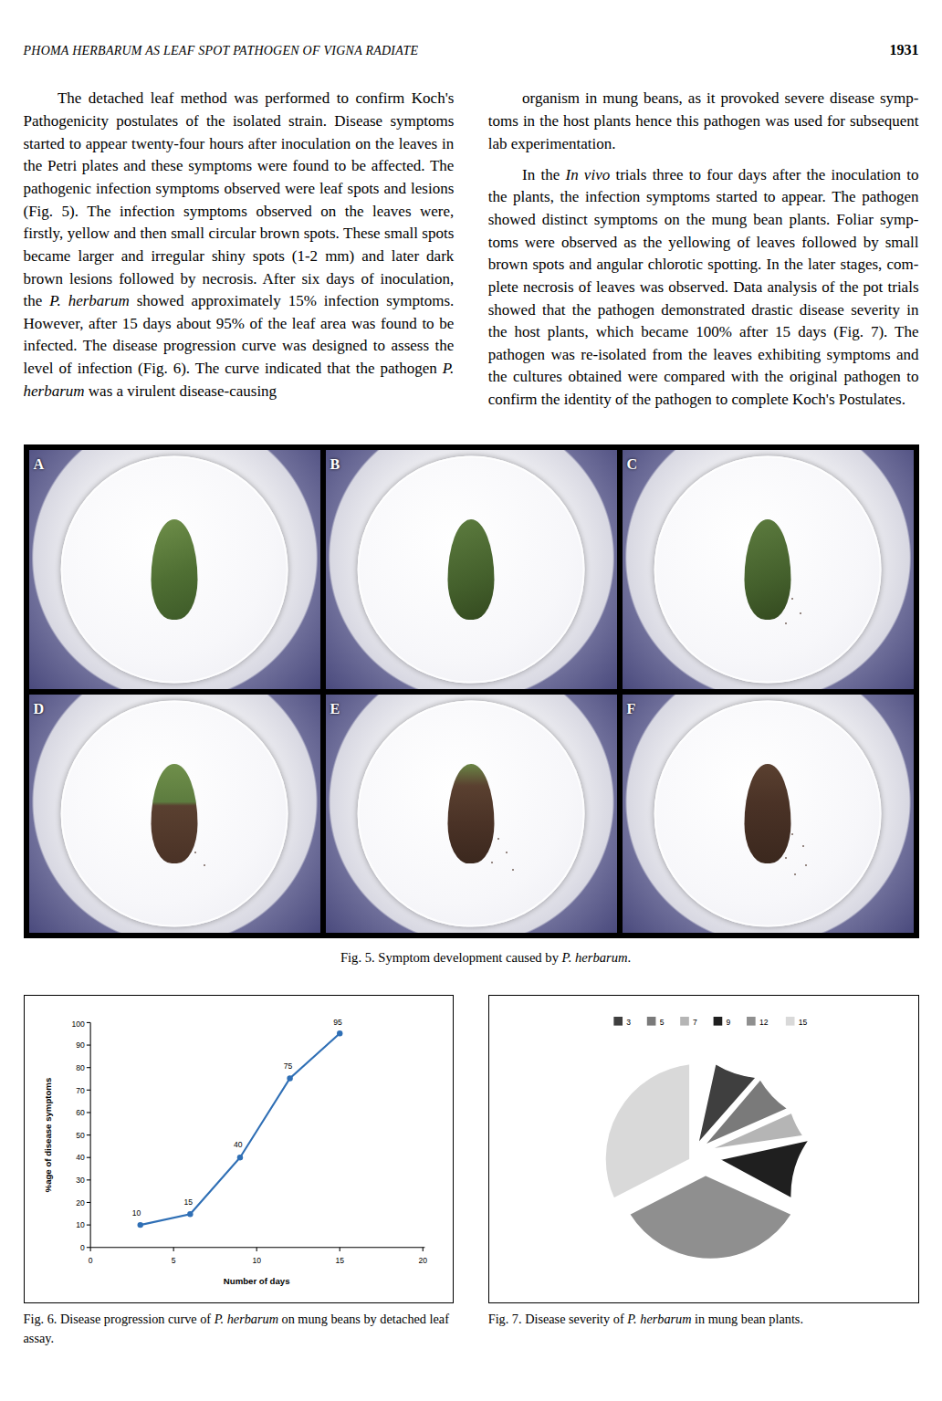Phoma herbarum as leaf spot pathogen of Vigna radiate
1931
The detached leaf method was performed to confirm Koch's Pathogenicity postulates of the isolated strain. Disease symptoms started to appear twenty-four hours after inoculation on the leaves in the Petri plates and these symptoms were found to be affected. The pathogenic infection symptoms observed were leaf spots and lesions (Fig. 5). The infection symptoms observed on the leaves were, firstly, yellow and then small circular brown spots. These small spots became larger and irregular shiny spots (1-2 mm) and later dark brown lesions followed by necrosis. After six days of inoculation, the P. herbarum showed approximately 15% infection symptoms. However, after 15 days about 95% of the leaf area was found to be infected. The disease progression curve was designed to assess the level of infection (Fig. 6). The curve indicated that the pathogen P. herbarum was a virulent disease-causing
organism in mung beans, as it provoked severe disease symptoms in the host plants hence this pathogen was used for subsequent lab experimentation.
In the In vivo trials three to four days after the inoculation to the plants, the infection symptoms started to appear. The pathogen showed distinct symptoms on the mung bean plants. Foliar symptoms were observed as the yellowing of leaves followed by small brown spots and angular chlorotic spotting. In the later stages, complete necrosis of leaves was observed. Data analysis of the pot trials showed that the pathogen demonstrated drastic disease severity in the host plants, which became 100% after 15 days (Fig. 7). The pathogen was re-isolated from the leaves exhibiting symptoms and the cultures obtained were compared with the original pathogen to confirm the identity of the pathogen to complete Koch's Postulates.
A
B
C
D
E
F
Fig. 5. Symptom development caused by P. herbarum.
100 90 80 70 60 50 40 30 20 10 0 0 5 10 15 20 Number of days %age of disease symptoms 10 15 40 75 95
Fig. 6. Disease progression curve of P. herbarum on mung beans by detached leaf assay.
3 5 7 9 12 15
Fig. 7. Disease severity of P. herbarum in mung bean plants.